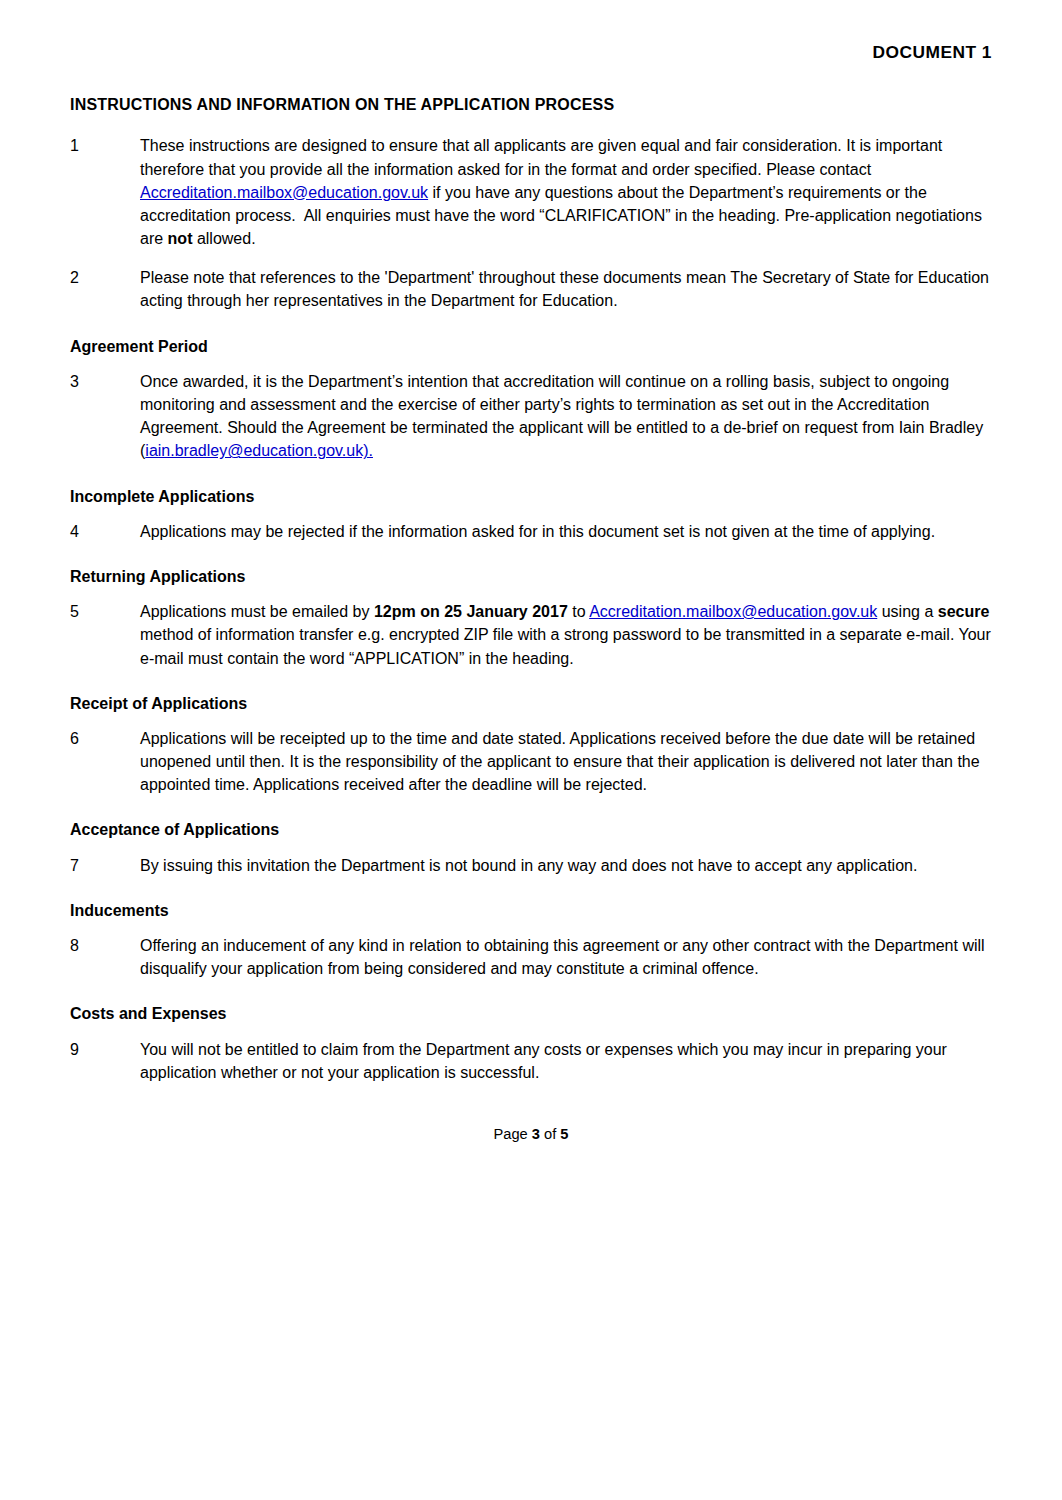DOCUMENT 1
INSTRUCTIONS AND INFORMATION ON THE APPLICATION PROCESS
1
These instructions are designed to ensure that all applicants are given equal and fair consideration. It is important therefore that you provide all the information asked for in the format and order specified. Please contact Accreditation.mailbox@education.gov.uk if you have any questions about the Department’s requirements or the accreditation process. All enquiries must have the word “CLARIFICATION” in the heading. Pre-application negotiations are not allowed.
2
Please note that references to the 'Department' throughout these documents mean The Secretary of State for Education acting through her representatives in the Department for Education.
Agreement Period
3
Once awarded, it is the Department’s intention that accreditation will continue on a rolling basis, subject to ongoing monitoring and assessment and the exercise of either party’s rights to termination as set out in the Accreditation Agreement. Should the Agreement be terminated the applicant will be entitled to a de-brief on request from Iain Bradley (iain.bradley@education.gov.uk).
Incomplete Applications
4
Applications may be rejected if the information asked for in this document set is not given at the time of applying.
Returning Applications
5
Applications must be emailed by 12pm on 25 January 2017 to Accreditation.mailbox@education.gov.uk using a secure method of information transfer e.g. encrypted ZIP file with a strong password to be transmitted in a separate e-mail. Your e-mail must contain the word “APPLICATION” in the heading.
Receipt of Applications
6
Applications will be receipted up to the time and date stated. Applications received before the due date will be retained unopened until then. It is the responsibility of the applicant to ensure that their application is delivered not later than the appointed time. Applications received after the deadline will be rejected.
Acceptance of Applications
7
By issuing this invitation the Department is not bound in any way and does not have to accept any application.
Inducements
8
Offering an inducement of any kind in relation to obtaining this agreement or any other contract with the Department will disqualify your application from being considered and may constitute a criminal offence.
Costs and Expenses
9
You will not be entitled to claim from the Department any costs or expenses which you may incur in preparing your application whether or not your application is successful.
Page 3 of 5